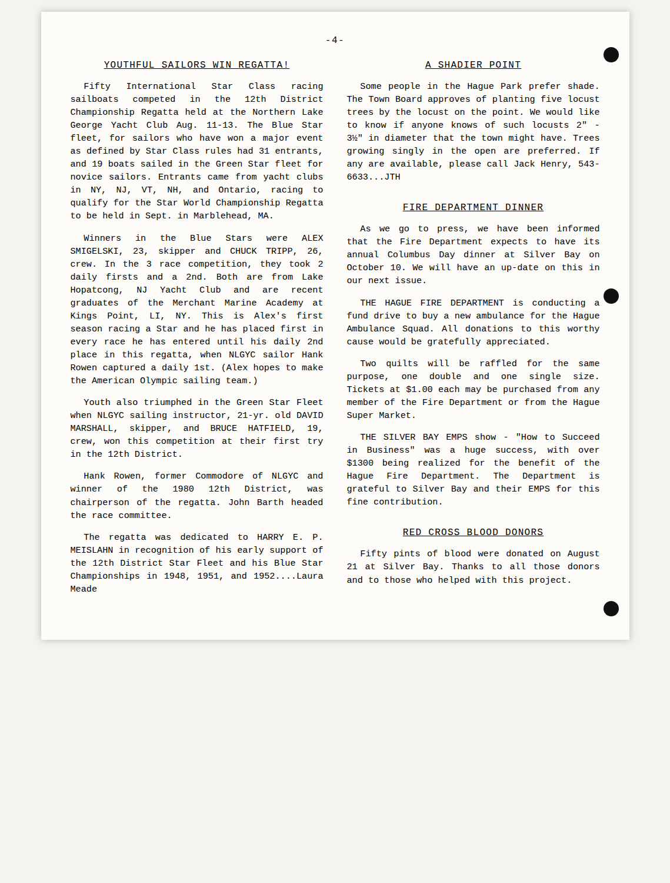-4-
YOUTHFUL SAILORS WIN REGATTA!
Fifty International Star Class racing sailboats competed in the 12th District Championship Regatta held at the Northern Lake George Yacht Club Aug. 11-13. The Blue Star fleet, for sailors who have won a major event as defined by Star Class rules had 31 entrants, and 19 boats sailed in the Green Star fleet for novice sailors. Entrants came from yacht clubs in NY, NJ, VT, NH, and Ontario, racing to qualify for the Star World Championship Regatta to be held in Sept. in Marblehead, MA.
Winners in the Blue Stars were ALEX SMIGELSKI, 23, skipper and CHUCK TRIPP, 26, crew. In the 3 race competition, they took 2 daily firsts and a 2nd. Both are from Lake Hopatcong, NJ Yacht Club and are recent graduates of the Merchant Marine Academy at Kings Point, LI, NY. This is Alex's first season racing a Star and he has placed first in every race he has entered until his daily 2nd place in this regatta, when NLGYC sailor Hank Rowen captured a daily 1st. (Alex hopes to make the American Olympic sailing team.)
Youth also triumphed in the Green Star Fleet when NLGYC sailing instructor, 21-yr. old DAVID MARSHALL, skipper, and BRUCE HATFIELD, 19, crew, won this competition at their first try in the 12th District.
Hank Rowen, former Commodore of NLGYC and winner of the 1980 12th District, was chairperson of the regatta. John Barth headed the race committee.
The regatta was dedicated to HARRY E. P. MEISLAHN in recognition of his early support of the 12th District Star Fleet and his Blue Star Championships in 1948, 1951, and 1952....Laura Meade
A SHADIER POINT
Some people in the Hague Park prefer shade. The Town Board approves of planting five locust trees by the locust on the point. We would like to know if anyone knows of such locusts 2" - 3½" in diameter that the town might have. Trees growing singly in the open are preferred. If any are available, please call Jack Henry, 543-6633...JTH
FIRE DEPARTMENT DINNER
As we go to press, we have been informed that the Fire Department expects to have its annual Columbus Day dinner at Silver Bay on October 10. We will have an up-date on this in our next issue.
THE HAGUE FIRE DEPARTMENT is conducting a fund drive to buy a new ambulance for the Hague Ambulance Squad. All donations to this worthy cause would be gratefully appreciated.
Two quilts will be raffled for the same purpose, one double and one single size. Tickets at $1.00 each may be purchased from any member of the Fire Department or from the Hague Super Market.
THE SILVER BAY EMPS show - "How to Succeed in Business" was a huge success, with over $1300 being realized for the benefit of the Hague Fire Department. The Department is grateful to Silver Bay and their EMPS for this fine contribution.
RED CROSS BLOOD DONORS
Fifty pints of blood were donated on August 21 at Silver Bay. Thanks to all those donors and to those who helped with this project.